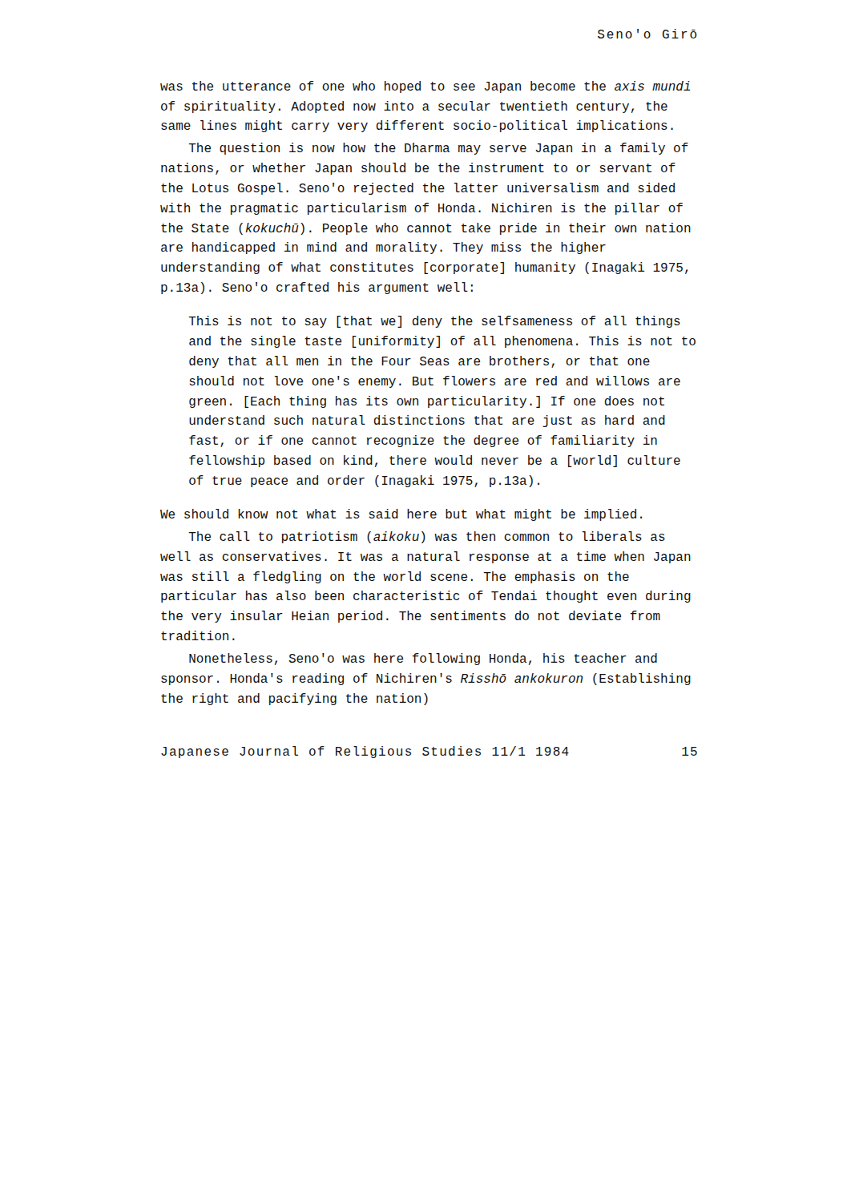Seno'o Girō
was the utterance of one who hoped to see Japan become the axis mundi of spirituality. Adopted now into a secular twentieth century, the same lines might carry very different socio-political implications.
The question is now how the Dharma may serve Japan in a family of nations, or whether Japan should be the instrument to or servant of the Lotus Gospel. Seno'o rejected the latter universalism and sided with the pragmatic particularism of Honda. Nichiren is the pillar of the State (kokuchū). People who cannot take pride in their own nation are handicapped in mind and morality. They miss the higher understanding of what constitutes [corporate] humanity (Inagaki 1975, p.13a). Seno'o crafted his argument well:
This is not to say [that we] deny the selfsameness of all things and the single taste [uniformity] of all phenomena. This is not to deny that all men in the Four Seas are brothers, or that one should not love one's enemy. But flowers are red and willows are green. [Each thing has its own particularity.] If one does not understand such natural distinctions that are just as hard and fast, or if one cannot recognize the degree of familiarity in fellowship based on kind, there would never be a [world] culture of true peace and order (Inagaki 1975, p.13a).
We should know not what is said here but what might be implied.
The call to patriotism (aikoku) was then common to liberals as well as conservatives. It was a natural response at a time when Japan was still a fledgling on the world scene. The emphasis on the particular has also been characteristic of Tendai thought even during the very insular Heian period. The sentiments do not deviate from tradition.
Nonetheless, Seno'o was here following Honda, his teacher and sponsor. Honda's reading of Nichiren's Risshō ankokuron (Establishing the right and pacifying the nation)
Japanese Journal of Religious Studies 11/1 1984 15